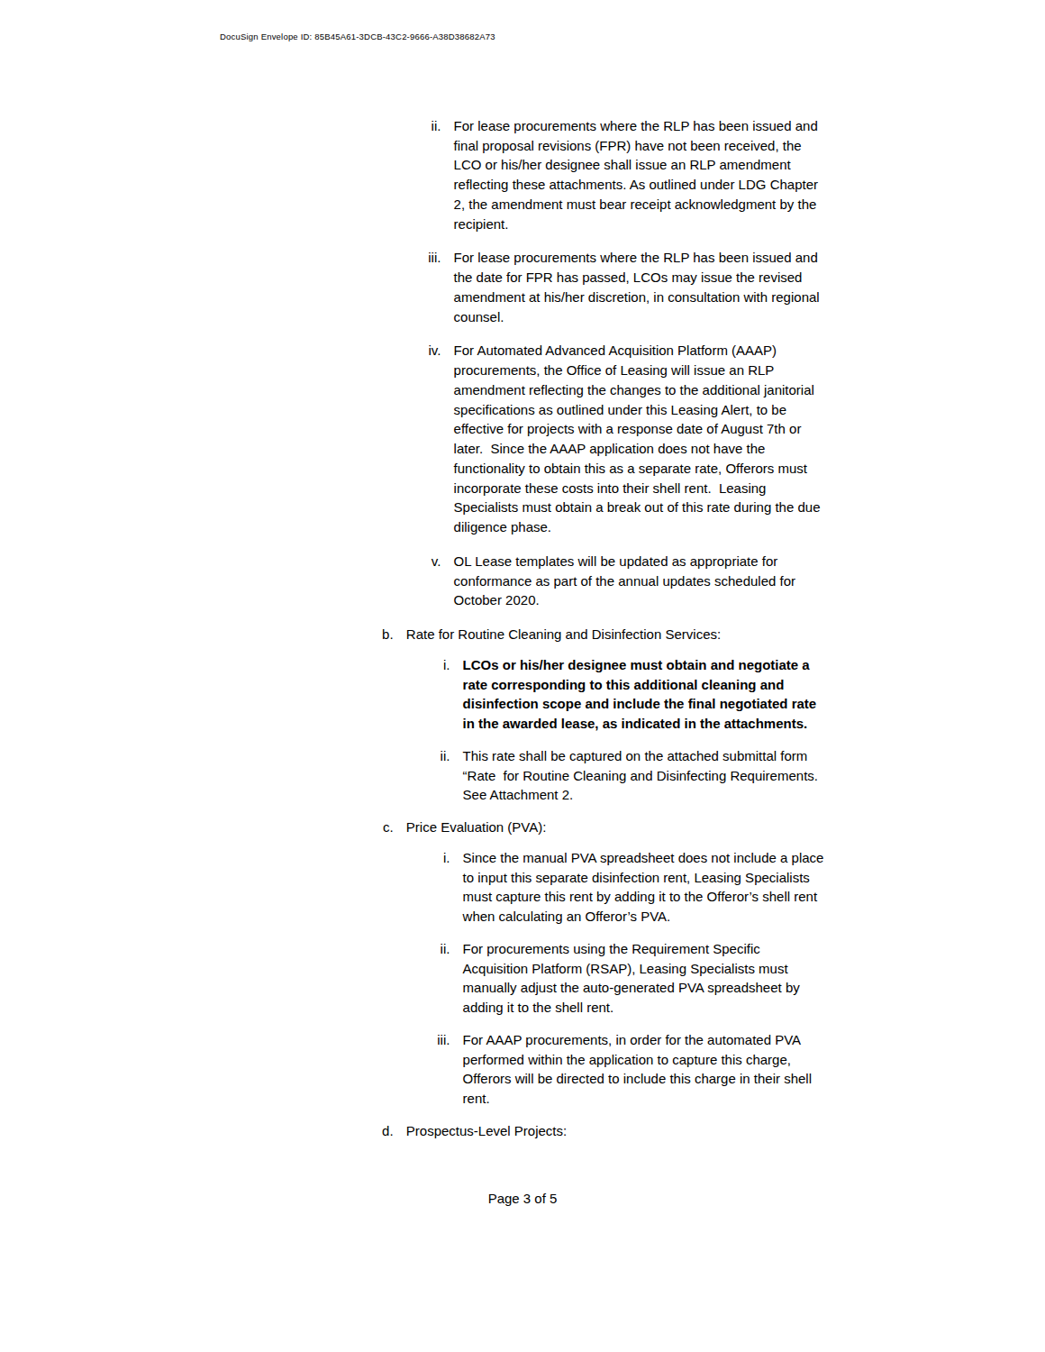DocuSign Envelope ID: 85B45A61-3DCB-43C2-9666-A38D38682A73
For lease procurements where the RLP has been issued and final proposal revisions (FPR) have not been received, the LCO or his/her designee shall issue an RLP amendment reflecting these attachments. As outlined under LDG Chapter 2, the amendment must bear receipt acknowledgment by the recipient.
For lease procurements where the RLP has been issued and the date for FPR has passed, LCOs may issue the revised amendment at his/her discretion, in consultation with regional counsel.
For Automated Advanced Acquisition Platform (AAAP) procurements, the Office of Leasing will issue an RLP amendment reflecting the changes to the additional janitorial specifications as outlined under this Leasing Alert, to be effective for projects with a response date of August 7th or later. Since the AAAP application does not have the functionality to obtain this as a separate rate, Offerors must incorporate these costs into their shell rent. Leasing Specialists must obtain a break out of this rate during the due diligence phase.
OL Lease templates will be updated as appropriate for conformance as part of the annual updates scheduled for October 2020.
Rate for Routine Cleaning and Disinfection Services:
LCOs or his/her designee must obtain and negotiate a rate corresponding to this additional cleaning and disinfection scope and include the final negotiated rate in the awarded lease, as indicated in the attachments.
This rate shall be captured on the attached submittal form “Rate for Routine Cleaning and Disinfecting Requirements. See Attachment 2.
Price Evaluation (PVA):
Since the manual PVA spreadsheet does not include a place to input this separate disinfection rent, Leasing Specialists must capture this rent by adding it to the Offeror’s shell rent when calculating an Offeror’s PVA.
For procurements using the Requirement Specific Acquisition Platform (RSAP), Leasing Specialists must manually adjust the auto-generated PVA spreadsheet by adding it to the shell rent.
For AAAP procurements, in order for the automated PVA performed within the application to capture this charge, Offerors will be directed to include this charge in their shell rent.
Prospectus-Level Projects:
Page 3 of 5